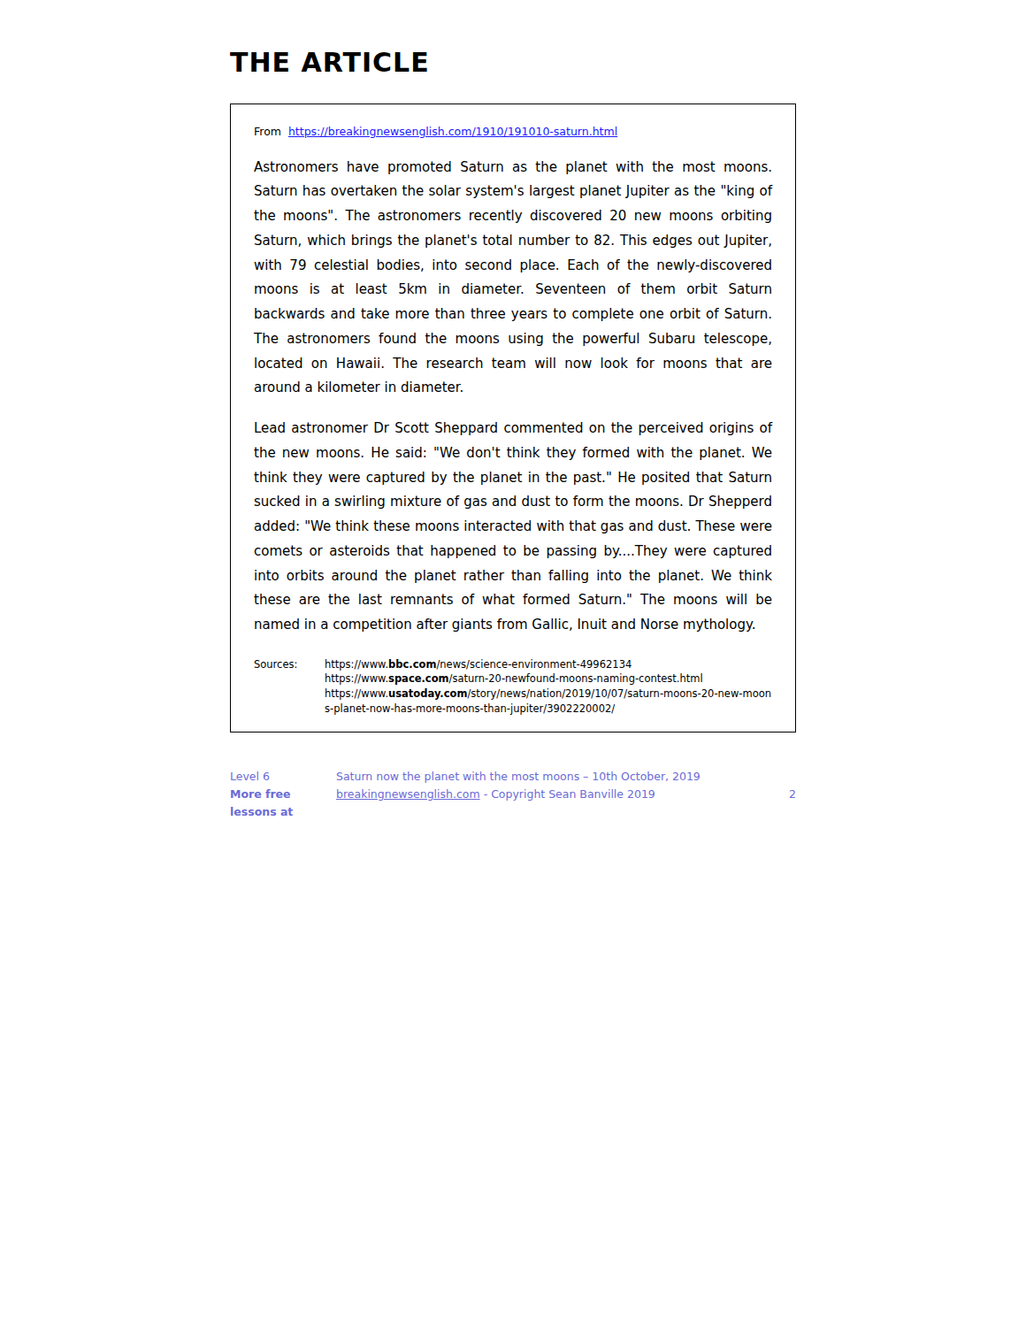THE ARTICLE
From https://breakingnewsenglish.com/1910/191010-saturn.html
Astronomers have promoted Saturn as the planet with the most moons. Saturn has overtaken the solar system's largest planet Jupiter as the "king of the moons". The astronomers recently discovered 20 new moons orbiting Saturn, which brings the planet's total number to 82. This edges out Jupiter, with 79 celestial bodies, into second place. Each of the newly-discovered moons is at least 5km in diameter. Seventeen of them orbit Saturn backwards and take more than three years to complete one orbit of Saturn. The astronomers found the moons using the powerful Subaru telescope, located on Hawaii. The research team will now look for moons that are around a kilometer in diameter.
Lead astronomer Dr Scott Sheppard commented on the perceived origins of the new moons. He said: "We don't think they formed with the planet. We think they were captured by the planet in the past." He posited that Saturn sucked in a swirling mixture of gas and dust to form the moons. Dr Shepperd added: "We think these moons interacted with that gas and dust. These were comets or asteroids that happened to be passing by....They were captured into orbits around the planet rather than falling into the planet. We think these are the last remnants of what formed Saturn." The moons will be named in a competition after giants from Gallic, Inuit and Norse mythology.
Sources:
https://www.bbc.com/news/science-environment-49962134
https://www.space.com/saturn-20-newfound-moons-naming-contest.html
https://www.usatoday.com/story/news/nation/2019/10/07/saturn-moons-20-new-moons-planet-now-has-more-moons-than-jupiter/3902220002/
Level 6
Saturn now the planet with the most moons – 10th October, 2019
More free lessons at
breakingnewsenglish.com - Copyright Sean Banville 2019
2